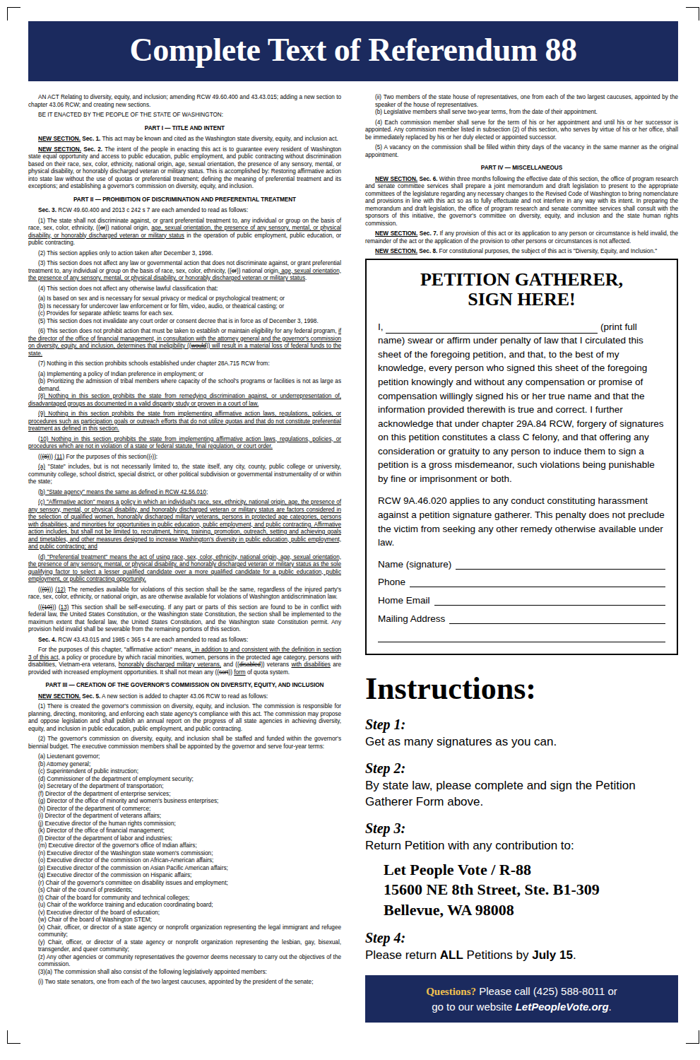Complete Text of Referendum 88
AN ACT Relating to diversity, equity, and inclusion; amending RCW 49.60.400 and 43.43.015; adding a new section to chapter 43.06 RCW; and creating new sections.
BE IT ENACTED BY THE PEOPLE OF THE STATE OF WASHINGTON:
PART I — TITLE AND INTENT
NEW SECTION. Sec. 1. This act may be known and cited as the Washington state diversity, equity, and inclusion act.
NEW SECTION. Sec. 2. The intent of the people in enacting this act is to guarantee every resident of Washington state equal opportunity and access to public education, public employment, and public contracting without discrimination based on their race, sex, color, ethnicity, national origin, age, sexual orientation, the presence of any sensory, mental, or physical disability, or honorably discharged veteran or military status. This is accomplished by: Restoring affirmative action into state law without the use of quotas or preferential treatment; defining the meaning of preferential treatment and its exceptions; and establishing a governor's commission on diversity, equity, and inclusion.
PART II — PROHIBITION OF DISCRIMINATION AND PREFERENTIAL TREATMENT
Sec. 3. RCW 49.60.400 and 2013 c 242 s 7 are each amended to read as follows:
(1) The state shall not discriminate against, or grant preferential treatment to, any individual or group on the basis of race, sex, color, ethnicity, ((or)) national origin, age, sexual orientation, the presence of any sensory, mental, or physical disability, or honorably discharged veteran or military status in the operation of public employment, public education, or public contracting.
(2) This section applies only to action taken after December 3, 1998.
(3) This section does not affect any law or governmental action that does not discriminate against, or grant preferential treatment to, any individual or group on the basis of race, sex, color, ethnicity, ((or)) national origin, age, sexual orientation, the presence of any sensory, mental, or physical disability, or honorably discharged veteran or military status.
(4) This section does not affect any otherwise lawful classification that:
(a) Is based on sex and is necessary for sexual privacy or medical or psychological treatment; or
(b) Is necessary for undercover law enforcement or for film, video, audio, or theatrical casting; or
(c) Provides for separate athletic teams for each sex.
(5) This section does not invalidate any court order or consent decree that is in force as of December 3, 1998.
(6) This section does not prohibit action that must be taken to establish or maintain eligibility for any federal program, if the director of the office of financial management, in consultation with the attorney general and the governor's commission on diversity, equity, and inclusion, determines that ineligibility ((would)) will result in a material loss of federal funds to the state.
(7) Nothing in this section prohibits schools established under chapter 28A.715 RCW from:
(a) Implementing a policy of Indian preference in employment; or
(b) Prioritizing the admission of tribal members where capacity of the school's programs or facilities is not as large as demand.
(8) Nothing in this section prohibits the state from remedying discrimination against, or underrepresentation of, disadvantaged groups as documented in a valid disparity study or proven in a court of law.
(9) Nothing in this section prohibits the state from implementing affirmative action laws, regulations, policies, or procedures such as participation goals or outreach efforts that do not utilize quotas and that do not constitute preferential treatment as defined in this section.
(10) Nothing in this section prohibits the state from implementing affirmative action laws, regulations, policies, or procedures which are not in violation of a state or federal statute, final regulation, or court order.
(((8))) (11) For the purposes of this section((:)):
(a) "State" includes, but is not necessarily limited to, the state itself, any city, county, public college or university, community college, school district, special district, or other political subdivision or governmental instrumentality of or within the state;
(b) "State agency" means the same as defined in RCW 42.56.010;
(c) "Affirmative action" means a policy in which an individual's race, sex, ethnicity, national origin, age, the presence of any sensory, mental, or physical disability, and honorably discharged veteran or military status are factors considered in the selection of qualified women, honorably discharged military veterans, persons in protected age categories, persons with disabilities, and minorities for opportunities in public education, public employment, and public contracting. Affirmative action includes, but shall not be limited to, recruitment, hiring, training, promotion, outreach, setting and achieving goals and timetables, and other measures designed to increase Washington's diversity in public education, public employment, and public contracting; and
(d) "Preferential treatment" means the act of using race, sex, color, ethnicity, national origin, age, sexual orientation, the presence of any sensory, mental, or physical disability, and honorably discharged veteran or military status as the sole qualifying factor to select a lesser qualified candidate over a more qualified candidate for a public education, public employment, or public contracting opportunity.
(((9))) (12) The remedies available for violations of this section shall be the same, regardless of the injured party's race, sex, color, ethnicity, or national origin, as are otherwise available for violations of Washington antidiscrimination law.
(((10))) (13) This section shall be self-executing. If any part or parts of this section are found to be in conflict with federal law, the United States Constitution, or the Washington state Constitution, the section shall be implemented to the maximum extent that federal law, the United States Constitution, and the Washington state Constitution permit. Any provision held invalid shall be severable from the remaining portions of this section.
Sec. 4. RCW 43.43.015 and 1985 c 365 s 4 are each amended to read as follows:
For the purposes of this chapter, "affirmative action" means, in addition to and consistent with the definition in section 3 of this act, a policy or procedure by which racial minorities, women, persons in the protected age category, persons with disabilities, Vietnam-era veterans, honorably discharged military veterans, and ((disabled)) veterans with disabilities are provided with increased employment opportunities. It shall not mean any ((sort)) form of quota system.
PART III — CREATION OF THE GOVERNOR'S COMMISSION ON DIVERSITY, EQUITY, AND INCLUSION
NEW SECTION. Sec. 5. A new section is added to chapter 43.06 RCW to read as follows:
(1) There is created the governor's commission on diversity, equity, and inclusion. The commission is responsible for planning, directing, monitoring, and enforcing each state agency's compliance with this act. The commission may propose and oppose legislation and shall publish an annual report on the progress of all state agencies in achieving diversity, equity, and inclusion in public education, public employment, and public contracting.
(2) The governor's commission on diversity, equity, and inclusion shall be staffed and funded within the governor's biennial budget. The executive commission members shall be appointed by the governor and serve four-year terms:
(a) Lieutenant governor;
(b) Attorney general;
(c) Superintendent of public instruction;
(d) Commissioner of the department of employment security;
(e) Secretary of the department of transportation;
(f) Director of the department of enterprise services;
(g) Director of the office of minority and women's business enterprises;
(h) Director of the department of commerce;
(i) Director of the department of veterans affairs;
(j) Executive director of the human rights commission;
(k) Director of the office of financial management;
(l) Director of the department of labor and industries;
(m) Executive director of the governor's office of Indian affairs;
(n) Executive director of the Washington state women's commission;
(o) Executive director of the commission on African-American affairs;
(p) Executive director of the commission on Asian Pacific American affairs;
(q) Executive director of the commission on Hispanic affairs;
(r) Chair of the governor's committee on disability issues and employment;
(s) Chair of the council of presidents;
(t) Chair of the board for community and technical colleges;
(u) Chair of the workforce training and education coordinating board;
(v) Executive director of the board of education;
(w) Chair of the board of Washington STEM;
(x) Chair, officer, or director of a state agency or nonprofit organization representing the legal immigrant and refugee community;
(y) Chair, officer, or director of a state agency or nonprofit organization representing the lesbian, gay, bisexual, transgender, and queer community;
(z) Any other agencies or community representatives the governor deems necessary to carry out the objectives of the commission.
(3)(a) The commission shall also consist of the following legislatively appointed members:
(i) Two state senators, one from each of the two largest caucuses, appointed by the president of the senate;
(ii) Two members of the state house of representatives, one from each of the two largest caucuses, appointed by the speaker of the house of representatives.
(b) Legislative members shall serve two-year terms, from the date of their appointment.
(4) Each commission member shall serve for the term of his or her appointment and until his or her successor is appointed. Any commission member listed in subsection (2) of this section, who serves by virtue of his or her office, shall be immediately replaced by his or her duly elected or appointed successor.
(5) A vacancy on the commission shall be filled within thirty days of the vacancy in the same manner as the original appointment.
PART IV — MISCELLANEOUS
NEW SECTION. Sec. 6. Within three months following the effective date of this section, the office of program research and senate committee services shall prepare a joint memorandum and draft legislation to present to the appropriate committees of the legislature regarding any necessary changes to the Revised Code of Washington to bring nomenclature and provisions in line with this act so as to fully effectuate and not interfere in any way with its intent. In preparing the memorandum and draft legislation, the office of program research and senate committee services shall consult with the sponsors of this initiative, the governor's committee on diversity, equity, and inclusion and the state human rights commission.
NEW SECTION. Sec. 7. If any provision of this act or its application to any person or circumstance is held invalid, the remainder of the act or the application of the provision to other persons or circumstances is not affected.
NEW SECTION. Sec. 8. For constitutional purposes, the subject of this act is "Diversity, Equity, and Inclusion."
PETITION GATHERER,
SIGN HERE!
I, (print full name) swear or affirm under penalty of law that I circulated this sheet of the foregoing petition, and that, to the best of my knowledge, every person who signed this sheet of the foregoing petition knowingly and without any compensation or promise of compensation willingly signed his or her true name and that the information provided therewith is true and correct. I further acknowledge that under chapter 29A.84 RCW, forgery of signatures on this petition constitutes a class C felony, and that offering any consideration or gratuity to any person to induce them to sign a petition is a gross misdemeanor, such violations being punishable by fine or imprisonment or both.
RCW 9A.46.020 applies to any conduct constituting harassment against a petition signature gatherer. This penalty does not preclude the victim from seeking any other remedy otherwise available under law.
Name (signature)
Phone
Home Email
Mailing Address
Instructions:
Step 1:
Get as many signatures as you can.
Step 2:
By state law, please complete and sign the Petition Gatherer Form above.
Step 3:
Return Petition with any contribution to:
Let People Vote / R-88
15600 NE 8th Street, Ste. B1-309
Bellevue, WA 98008
Step 4:
Please return ALL Petitions by July 15.
Questions? Please call (425) 588-8011 or
go to our website LetPeopleVote.org.